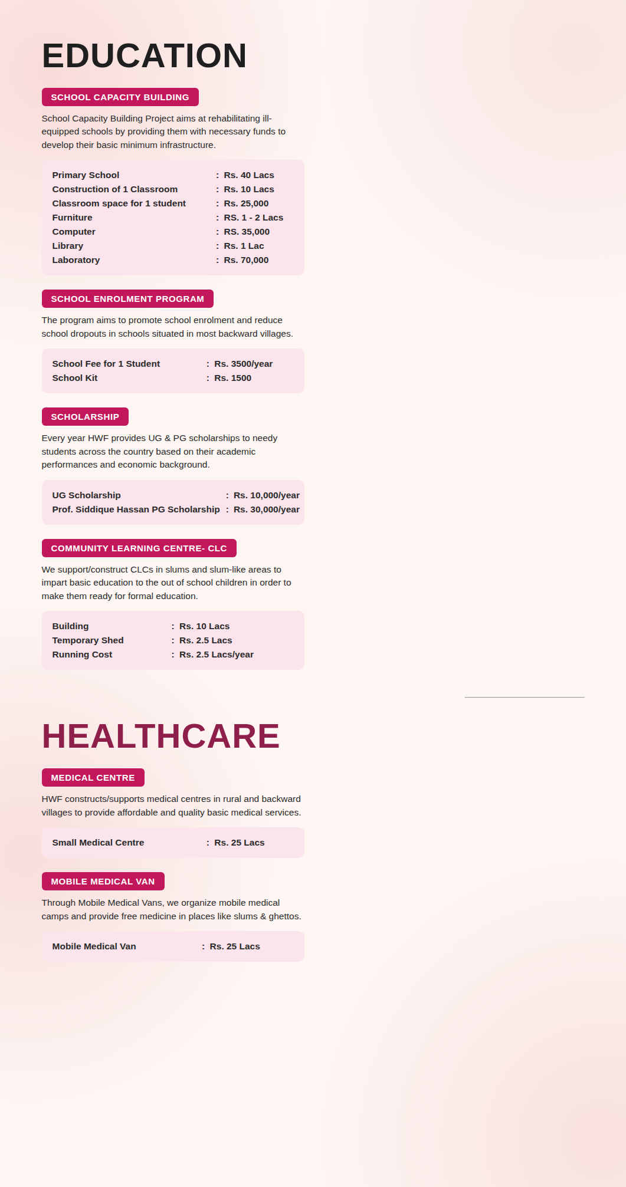EDUCATION
School Capacity Building
School Capacity Building Project aims at rehabilitating ill-equipped schools by providing them with necessary funds to develop their basic minimum infrastructure.
| Primary School | : | Rs. 40 Lacs |
| Construction of 1 Classroom | : | Rs. 10 Lacs |
| Classroom space for 1 student | : | Rs. 25,000 |
| Furniture | : | RS. 1 - 2 Lacs |
| Computer | : | RS. 35,000 |
| Library | : | Rs. 1 Lac |
| Laboratory | : | Rs. 70,000 |
School Enrolment Program
The program aims to promote school enrolment and reduce school dropouts in schools situated in most backward villages.
| School Fee for 1 Student | : | Rs. 3500/year |
| School Kit | : | Rs. 1500 |
Scholarship
Every year HWF provides UG & PG scholarships to needy students across the country based on their academic performances and economic background.
| UG Scholarship | : | Rs. 10,000/year |
| Prof. Siddique Hassan PG Scholarship | : | Rs. 30,000/year |
Community Learning Centre- CLC
We support/construct CLCs in slums and slum-like areas to impart basic education to the out of school children in order to make them ready for formal education.
| Building | : | Rs. 10 Lacs |
| Temporary Shed | : | Rs. 2.5 Lacs |
| Running Cost | : | Rs. 2.5 Lacs/year |
HEALTHCARE
Medical Centre
HWF constructs/supports medical centres in rural and backward villages to provide affordable and quality basic medical services.
| Small Medical Centre | : | Rs. 25 Lacs |
Mobile Medical Van
Through Mobile Medical Vans, we organize mobile medical camps and provide free medicine in places like slums & ghettos.
| Mobile Medical Van | : | Rs. 25 Lacs |